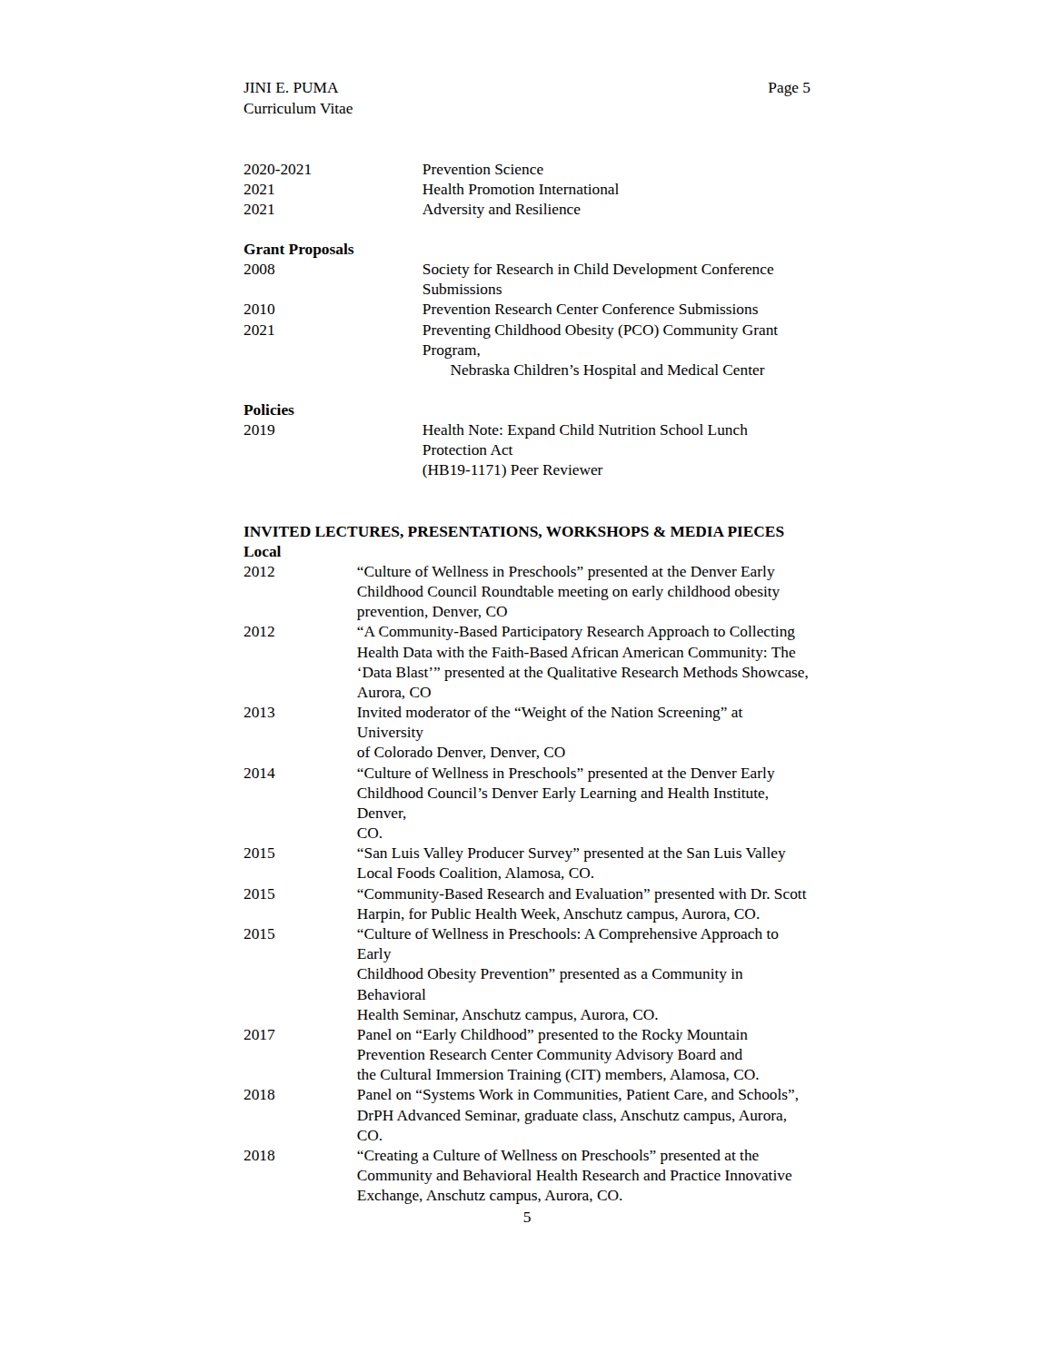JINI E. PUMA Curriculum Vitae
Page 5
2020-2021
Prevention Science
2021
Health Promotion International
2021
Adversity and Resilience
Grant Proposals
2008
Society for Research in Child Development Conference
Submissions
2010
Prevention Research Center Conference Submissions
2021
Preventing Childhood Obesity (PCO) Community Grant Program,
Nebraska Children’s Hospital and Medical Center
Policies
2019
Health Note: Expand Child Nutrition School Lunch Protection Act
(HB19-1171) Peer Reviewer
INVITED LECTURES, PRESENTATIONS, WORKSHOPS & MEDIA PIECES
Local
2012
“Culture of Wellness in Preschools” presented at the Denver Early
Childhood Council Roundtable meeting on early childhood obesity
prevention, Denver, CO
2012
“A Community-Based Participatory Research Approach to Collecting
Health Data with the Faith-Based African American Community: The
‘Data Blast’” presented at the Qualitative Research Methods Showcase,
Aurora, CO
2013
Invited moderator of the “Weight of the Nation Screening” at University
of Colorado Denver, Denver, CO
2014
“Culture of Wellness in Preschools” presented at the Denver Early
Childhood Council’s Denver Early Learning and Health Institute, Denver,
CO.
2015
“San Luis Valley Producer Survey” presented at the San Luis Valley
Local Foods Coalition, Alamosa, CO.
2015
“Community-Based Research and Evaluation” presented with Dr. Scott
Harpin, for Public Health Week, Anschutz campus, Aurora, CO.
2015
“Culture of Wellness in Preschools: A Comprehensive Approach to Early
Childhood Obesity Prevention” presented as a Community in Behavioral
Health Seminar, Anschutz campus, Aurora, CO.
2017
Panel on “Early Childhood” presented to the Rocky Mountain
Prevention Research Center Community Advisory Board and
the Cultural Immersion Training (CIT) members, Alamosa, CO.
2018
Panel on “Systems Work in Communities, Patient Care, and Schools”,
DrPH Advanced Seminar, graduate class, Anschutz campus, Aurora, CO.
2018
“Creating a Culture of Wellness on Preschools” presented at the
Community and Behavioral Health Research and Practice Innovative
Exchange, Anschutz campus, Aurora, CO.
5